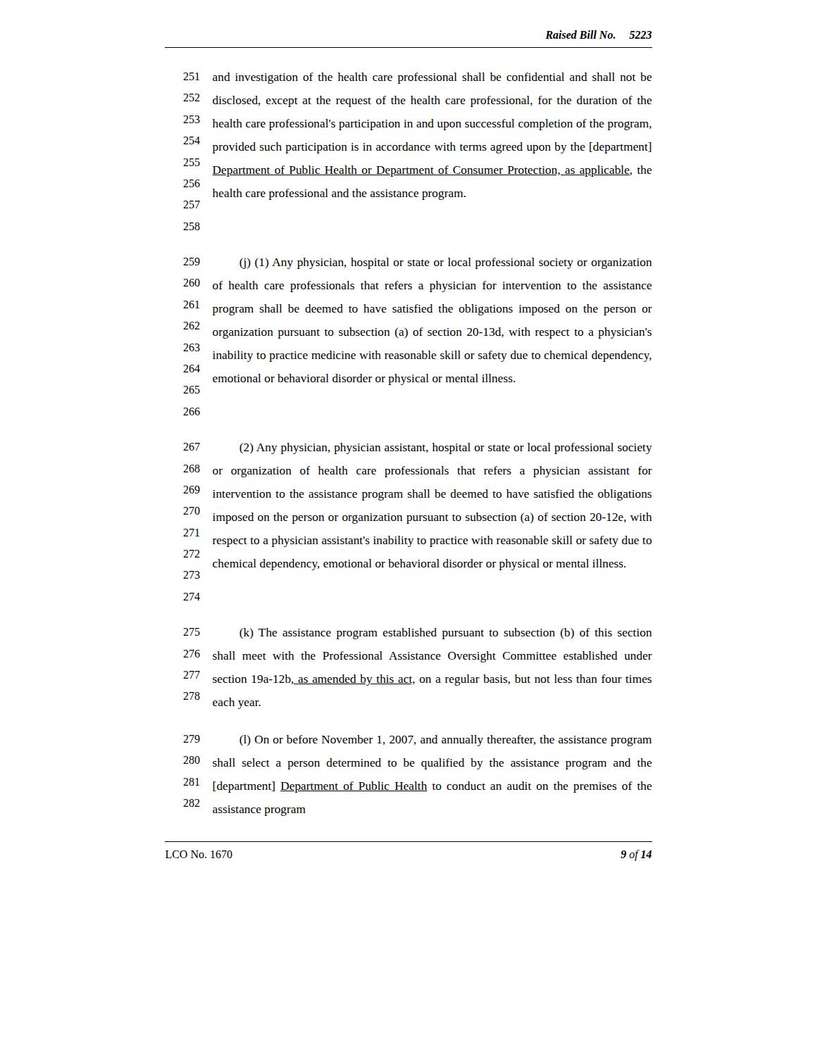Raised Bill No. 5223
251 252 253 254 255 256 257 258 and investigation of the health care professional shall be confidential and shall not be disclosed, except at the request of the health care professional, for the duration of the health care professional's participation in and upon successful completion of the program, provided such participation is in accordance with terms agreed upon by the [department] Department of Public Health or Department of Consumer Protection, as applicable, the health care professional and the assistance program.
259 260 261 262 263 264 265 266 (j) (1) Any physician, hospital or state or local professional society or organization of health care professionals that refers a physician for intervention to the assistance program shall be deemed to have satisfied the obligations imposed on the person or organization pursuant to subsection (a) of section 20-13d, with respect to a physician's inability to practice medicine with reasonable skill or safety due to chemical dependency, emotional or behavioral disorder or physical or mental illness.
267 268 269 270 271 272 273 274 (2) Any physician, physician assistant, hospital or state or local professional society or organization of health care professionals that refers a physician assistant for intervention to the assistance program shall be deemed to have satisfied the obligations imposed on the person or organization pursuant to subsection (a) of section 20-12e, with respect to a physician assistant's inability to practice with reasonable skill or safety due to chemical dependency, emotional or behavioral disorder or physical or mental illness.
275 276 277 278 (k) The assistance program established pursuant to subsection (b) of this section shall meet with the Professional Assistance Oversight Committee established under section 19a-12b, as amended by this act, on a regular basis, but not less than four times each year.
279 280 281 282 (l) On or before November 1, 2007, and annually thereafter, the assistance program shall select a person determined to be qualified by the assistance program and the [department] Department of Public Health to conduct an audit on the premises of the assistance program
LCO No. 1670 9 of 14